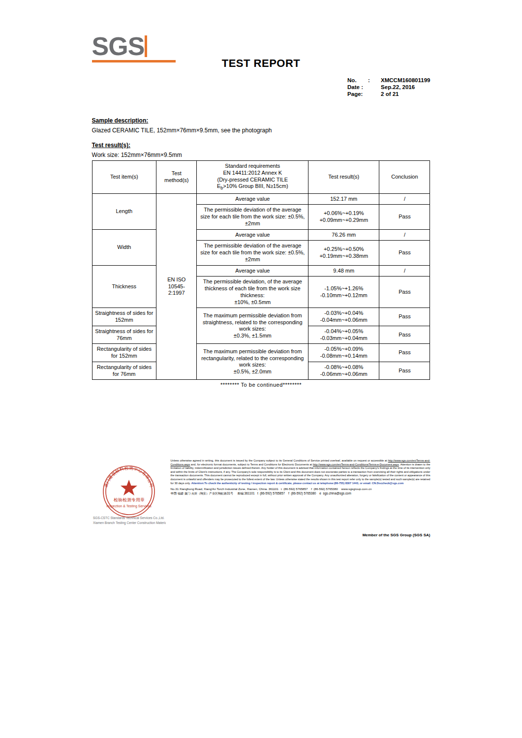SGS
TEST REPORT
| No. | : | XMCCM160801199 |
| Date : | | Sep.22, 2016 |
| Page: | | 2 of 21 |
Sample description:
Glazed CERAMIC TILE, 152mm×76mm×9.5mm, see the photograph
Test result(s):
Work size: 152mm×76mm×9.5mm
| Test item(s) | Test method(s) | Standard requirements EN 14411:2012 Annex K (Dry-pressed CERAMIC TILE E b >10% Group BIII, N≥15cm) | Test result(s) | Conclusion |
| --- | --- | --- | --- | --- |
| Length | EN ISO 10545- 2:1997 | Average value | 152.17 mm | / |
| The permissible deviation of the average size for each tile from the work size: ±0.5%,±2mm | +0.06%~+0.19% +0.09mm~+0.29mm | Pass |
| Width | Average value | 76.26 mm | / |
| The permissible deviation of the average size for each tile from the work size: ±0.5%, ±2mm | +0.25%~+0.50% +0.19mm~+0.38mm | Pass |
| Thickness | Average value | 9.48 mm | / |
| The permissible deviation, of the average thickness of each tile from the work size thickness: ±10%, ±0.5mm | -1.05%~+1.26% -0.10mm~+0.12mm | Pass |
| Straightness of sides for 152mm | The maximum permissible deviation from straightness, related to the corresponding work sizes: ±0.3%, ±1.5mm | -0.03%~+0.04% -0.04mm~+0.06mm | Pass |
| Straightness of sides for 76mm | -0.04%~+0.05% -0.03mm~+0.04mm | Pass |
| Rectangularity of sides for 152mm | The maximum permissible deviation from rectangularity, related to the corresponding work sizes: ±0.5%, ±2.0mm | -0.05%~+0.09% -0.08mm~+0.14mm | Pass |
| Rectangularity of sides for 76mm | -0.08%~+0.08% -0.06mm~+0.06mm | Pass |
******** To be continued********
厦门建筑材料检测中心有限公司 检验检测专用章 Inspection & Testing Services SGS-CSTC Standards Technical Services Co.,Ltd. Xiamen Branch Testing Center Construction Material Laboratory
Unless otherwise agreed in writing, this document is issued by the Company subject to its General Conditions of Service printed overleaf, available on request or accessible at http://www.sgs.com/en/Terms-and-Conditions.aspx and, for electronic format documents, subject to Terms and Conditions for Electronic Documents at http://www.sgs.com/en/Terms-and-Conditions/Terms-e-Document.aspx. Attention is drawn to the limitation of liability, indemnification and jurisdiction issues defined therein. Any holder of this document is advised that information contained hereon reflects the Company's findings at the time of its intervention only and within the limits of Client's instructions, if any. The Company's sole responsibility is to its Client and this document does not exonerate parties to a transaction from exercising all their rights and obligations under the transaction documents. This document cannot be reproduced except in full, without prior written approval of the Company. Any unauthorized alteration, forgery or falsification of the content or appearance of this document is unlawful and offenders may be prosecuted to the fullest extent of the law. Unless otherwise stated the results shown in this test report refer only to the sample(s) tested and such sample(s) are retained for 30 days only. Attention:To check the authenticity of testing / inspection report & certificate, please contact us at telephone:(86-755) 8307 1443, or email: CN.Doccheck@sgs.com
No.31 Xianghong Road, Xiang'An Torch Industrial Zone, Xiamen, China. 361101 t (86-592) 5765857 f (86-592) 5765380 www.sgsgroup.com.cn 中国·福建·厦门·火炬（翔安）产业区翔虹路31号 邮编:361101 t (86-592) 5765857 f (86-592) 5765380 e sgs.china@sgs.com
Member of the SGS Group (SGS SA)